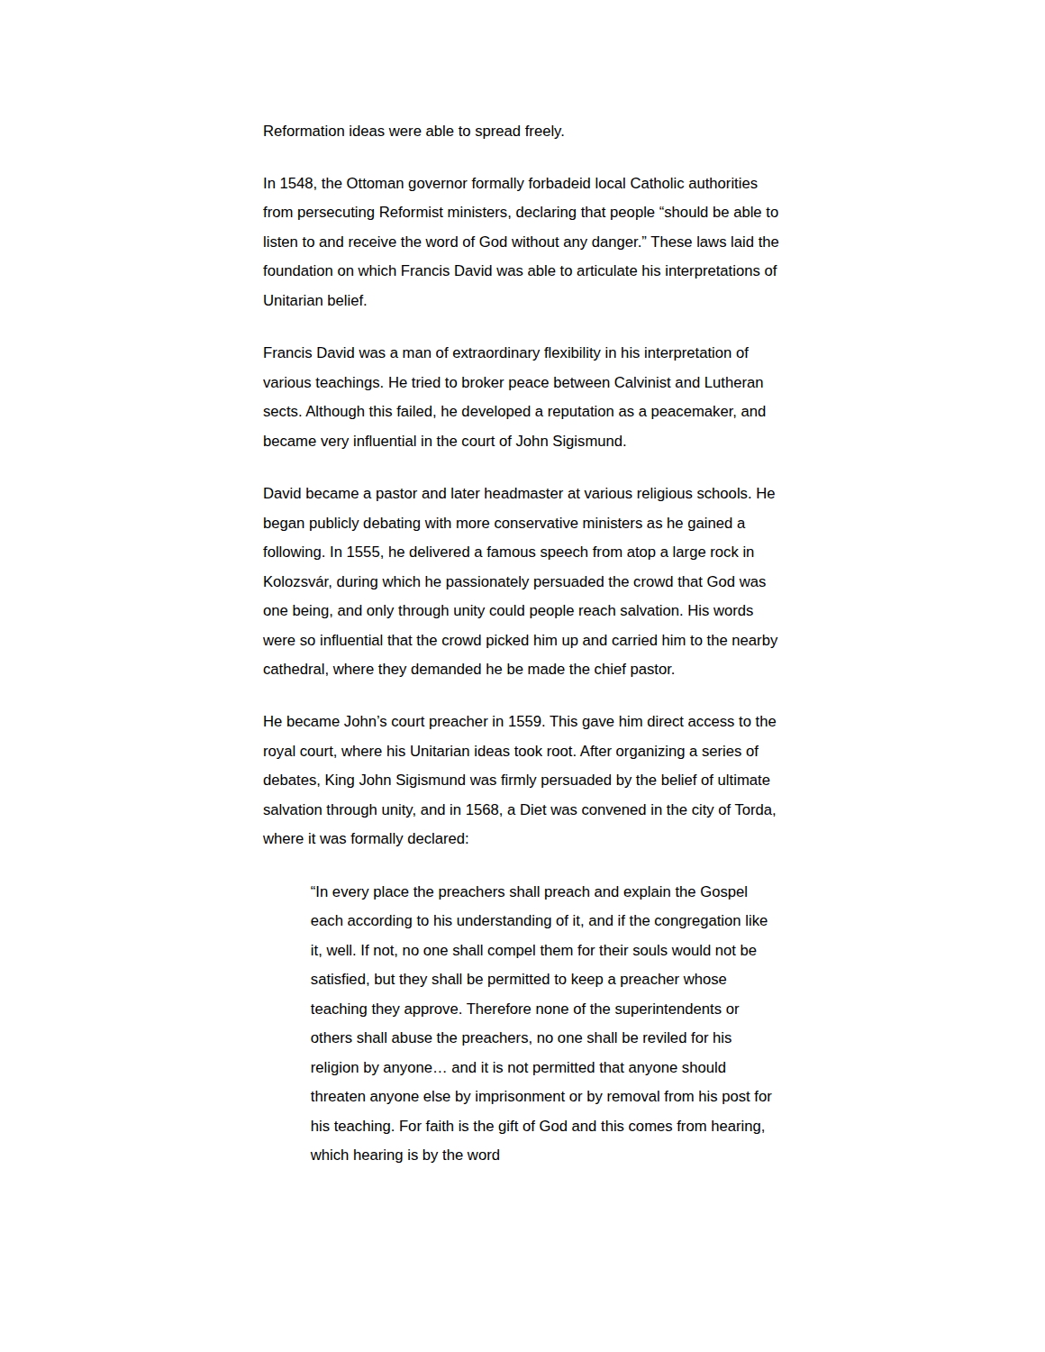Reformation ideas were able to spread freely.
In 1548, the Ottoman governor formally forbadeid local Catholic authorities from persecuting Reformist ministers, declaring that people “should be able to listen to and receive the word of God without any danger.” These laws laid the foundation on which Francis David was able to articulate his interpretations of Unitarian belief.
Francis David was a man of extraordinary flexibility in his interpretation of various teachings. He tried to broker peace between Calvinist and Lutheran sects. Although this failed, he developed a reputation as a peacemaker, and became very influential in the court of John Sigismund.
David became a pastor and later headmaster at various religious schools. He began publicly debating with more conservative ministers as he gained a following. In 1555, he delivered a famous speech from atop a large rock in Kolozsvár, during which he passionately persuaded the crowd that God was one being, and only through unity could people reach salvation. His words were so influential that the crowd picked him up and carried him to the nearby cathedral, where they demanded he be made the chief pastor.
He became John’s court preacher in 1559. This gave him direct access to the royal court, where his Unitarian ideas took root. After organizing a series of debates, King John Sigismund was firmly persuaded by the belief of ultimate salvation through unity, and in 1568, a Diet was convened in the city of Torda, where it was formally declared:
“In every place the preachers shall preach and explain the Gospel each according to his understanding of it, and if the congregation like it, well. If not, no one shall compel them for their souls would not be satisfied, but they shall be permitted to keep a preacher whose teaching they approve. Therefore none of the superintendents or others shall abuse the preachers, no one shall be reviled for his religion by anyone… and it is not permitted that anyone should threaten anyone else by imprisonment or by removal from his post for his teaching. For faith is the gift of God and this comes from hearing, which hearing is by the word